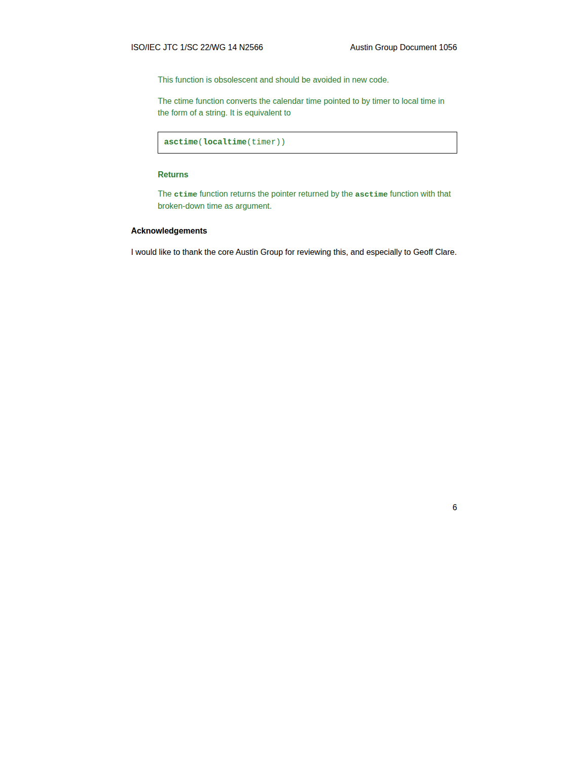ISO/IEC JTC 1/SC 22/WG 14 N2566
Austin Group Document 1056
This function is obsolescent and should be avoided in new code.
The ctime function converts the calendar time pointed to by timer to local time in the form of a string. It is equivalent to
asctime(localtime(timer))
Returns
The ctime function returns the pointer returned by the asctime function with that broken-down time as argument.
Acknowledgements
I would like to thank the core Austin Group for reviewing this, and especially to Geoff Clare.
6